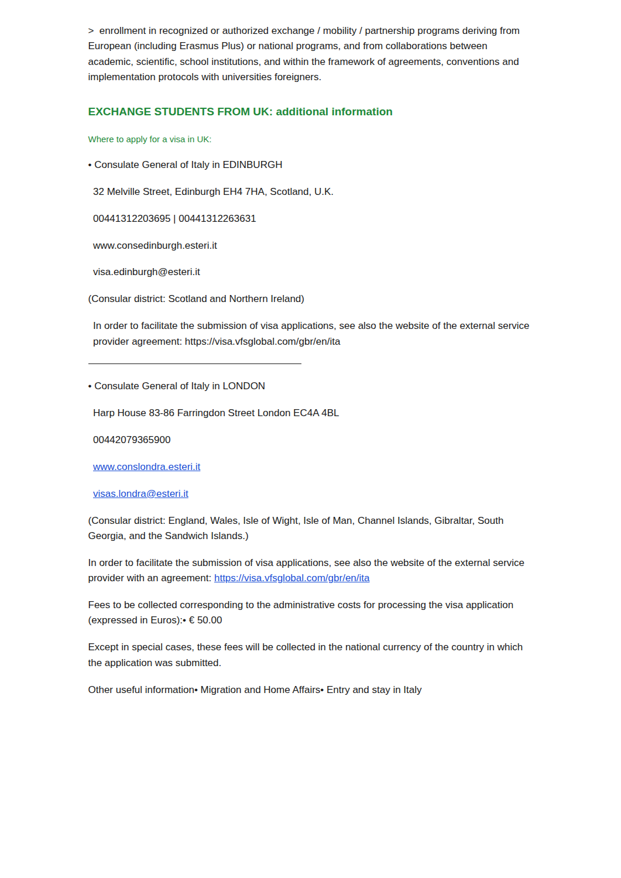> enrollment in recognized or authorized exchange / mobility / partnership programs deriving from European (including Erasmus Plus) or national programs, and from collaborations between academic, scientific, school institutions, and within the framework of agreements, conventions and implementation protocols with universities foreigners.
EXCHANGE STUDENTS FROM UK: additional information
Where to apply for a visa in UK:
• Consulate General of Italy in EDINBURGH
32 Melville Street, Edinburgh EH4 7HA, Scotland, U.K.
00441312203695 | 00441312263631
www.consedinburgh.esteri.it
visa.edinburgh@esteri.it
(Consular district: Scotland and Northern Ireland)
In order to facilitate the submission of visa applications, see also the website of the external service provider agreement: https://visa.vfsglobal.com/gbr/en/ita
• Consulate General of Italy in LONDON
Harp House 83-86 Farringdon Street London EC4A 4BL
00442079365900
www.conslondra.esteri.it
visas.londra@esteri.it
(Consular district: England, Wales, Isle of Wight, Isle of Man, Channel Islands, Gibraltar, South Georgia, and the Sandwich Islands.)
In order to facilitate the submission of visa applications, see also the website of the external service provider with an agreement: https://visa.vfsglobal.com/gbr/en/ita
Fees to be collected corresponding to the administrative costs for processing the visa application (expressed in Euros):• € 50.00
Except in special cases, these fees will be collected in the national currency of the country in which the application was submitted.
Other useful information• Migration and Home Affairs• Entry and stay in Italy